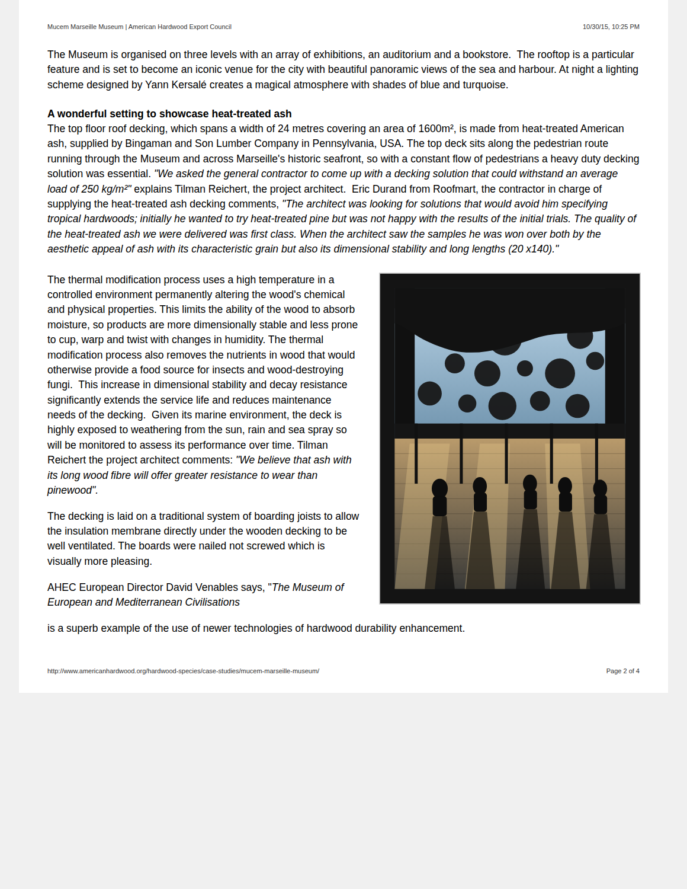Mucem Marseille Museum | American Hardwood Export Council
10/30/15, 10:25 PM
The Museum is organised on three levels with an array of exhibitions, an auditorium and a bookstore. The rooftop is a particular feature and is set to become an iconic venue for the city with beautiful panoramic views of the sea and harbour. At night a lighting scheme designed by Yann Kersalé creates a magical atmosphere with shades of blue and turquoise.
A wonderful setting to showcase heat-treated ash
The top floor roof decking, which spans a width of 24 metres covering an area of 1600m², is made from heat-treated American ash, supplied by Bingaman and Son Lumber Company in Pennsylvania, USA. The top deck sits along the pedestrian route running through the Museum and across Marseille's historic seafront, so with a constant flow of pedestrians a heavy duty decking solution was essential. "We asked the general contractor to come up with a decking solution that could withstand an average load of 250 kg/m²" explains Tilman Reichert, the project architect. Eric Durand from Roofmart, the contractor in charge of supplying the heat-treated ash decking comments, "The architect was looking for solutions that would avoid him specifying tropical hardwoods; initially he wanted to try heat-treated pine but was not happy with the results of the initial trials. The quality of the heat-treated ash we were delivered was first class. When the architect saw the samples he was won over both by the aesthetic appeal of ash with its characteristic grain but also its dimensional stability and long lengths (20 x140)."
The thermal modification process uses a high temperature in a controlled environment permanently altering the wood's chemical and physical properties. This limits the ability of the wood to absorb moisture, so products are more dimensionally stable and less prone to cup, warp and twist with changes in humidity. The thermal modification process also removes the nutrients in wood that would otherwise provide a food source for insects and wood-destroying fungi. This increase in dimensional stability and decay resistance significantly extends the service life and reduces maintenance needs of the decking. Given its marine environment, the deck is highly exposed to weathering from the sun, rain and sea spray so will be monitored to assess its performance over time. Tilman Reichert the project architect comments: "We believe that ash with its long wood fibre will offer greater resistance to wear than pinewood".
The decking is laid on a traditional system of boarding joists to allow the insulation membrane directly under the wooden decking to be well ventilated. The boards were nailed not screwed which is visually more pleasing.
AHEC European Director David Venables says, "The Museum of European and Mediterranean Civilisations
is a superb example of the use of newer technologies of hardwood durability enhancement.
http://www.americanhardwood.org/hardwood-species/case-studies/mucem-marseille-museum/
Page 2 of 4